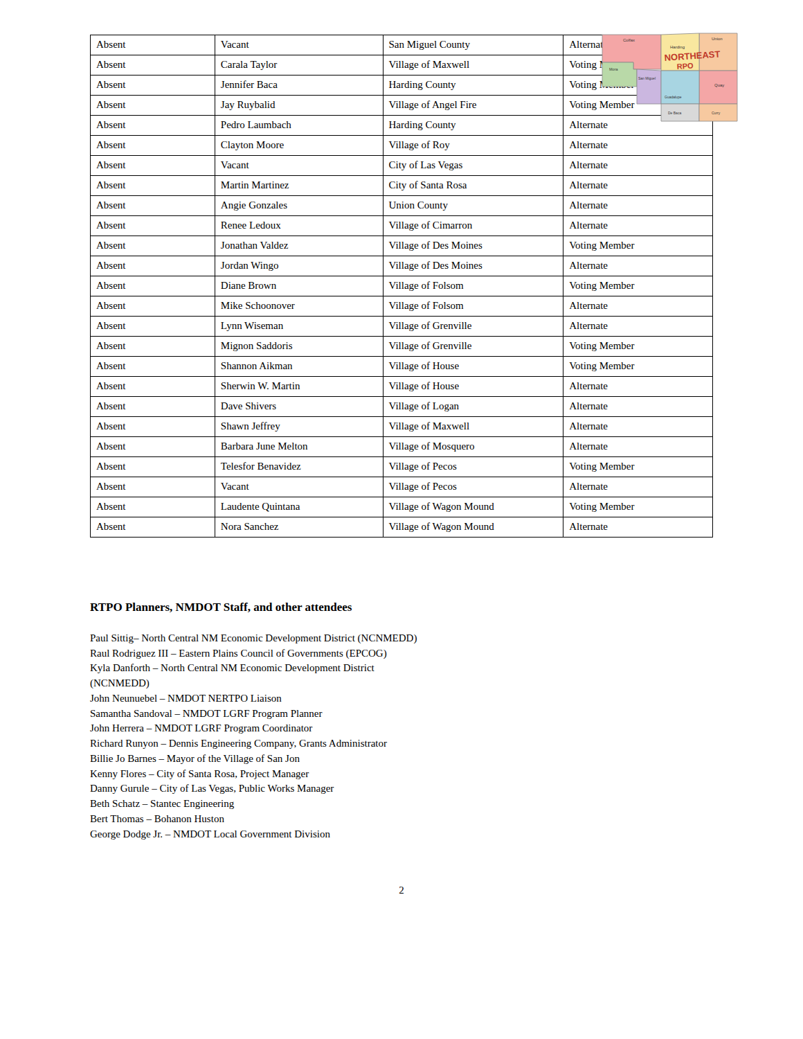Colfax Union Mora Harding San Miguel Quay Guadalupe De Baca Curry NORTHEAST RPO
| Absent | Vacant | San Miguel County | Alternate |
| Absent | Carala Taylor | Village of Maxwell | Voting Member |
| Absent | Jennifer Baca | Harding County | Voting Member |
| Absent | Jay Ruybalid | Village of Angel Fire | Voting Member |
| Absent | Pedro Laumbach | Harding County | Alternate |
| Absent | Clayton Moore | Village of Roy | Alternate |
| Absent | Vacant | City of Las Vegas | Alternate |
| Absent | Martin Martinez | City of Santa Rosa | Alternate |
| Absent | Angie Gonzales | Union County | Alternate |
| Absent | Renee Ledoux | Village of Cimarron | Alternate |
| Absent | Jonathan Valdez | Village of Des Moines | Voting Member |
| Absent | Jordan Wingo | Village of Des Moines | Alternate |
| Absent | Diane Brown | Village of Folsom | Voting Member |
| Absent | Mike Schoonover | Village of Folsom | Alternate |
| Absent | Lynn Wiseman | Village of Grenville | Alternate |
| Absent | Mignon Saddoris | Village of Grenville | Voting Member |
| Absent | Shannon Aikman | Village of House | Voting Member |
| Absent | Sherwin W. Martin | Village of House | Alternate |
| Absent | Dave Shivers | Village of Logan | Alternate |
| Absent | Shawn Jeffrey | Village of Maxwell | Alternate |
| Absent | Barbara June Melton | Village of Mosquero | Alternate |
| Absent | Telesfor Benavidez | Village of Pecos | Voting Member |
| Absent | Vacant | Village of Pecos | Alternate |
| Absent | Laudente Quintana | Village of Wagon Mound | Voting Member |
| Absent | Nora Sanchez | Village of Wagon Mound | Alternate |
RTPO Planners, NMDOT Staff, and other attendees
Paul Sittig– North Central NM Economic Development District (NCNMEDD)
Raul Rodriguez III – Eastern Plains Council of Governments (EPCOG)
Kyla Danforth – North Central NM Economic Development District
(NCNMEDD)
John Neunuebel – NMDOT NERTPO Liaison
Samantha Sandoval – NMDOT LGRF Program Planner
John Herrera – NMDOT LGRF Program Coordinator
Richard Runyon – Dennis Engineering Company, Grants Administrator
Billie Jo Barnes – Mayor of the Village of San Jon
Kenny Flores – City of Santa Rosa, Project Manager
Danny Gurule – City of Las Vegas, Public Works Manager
Beth Schatz – Stantec Engineering
Bert Thomas – Bohanon Huston
George Dodge Jr. – NMDOT Local Government Division
2